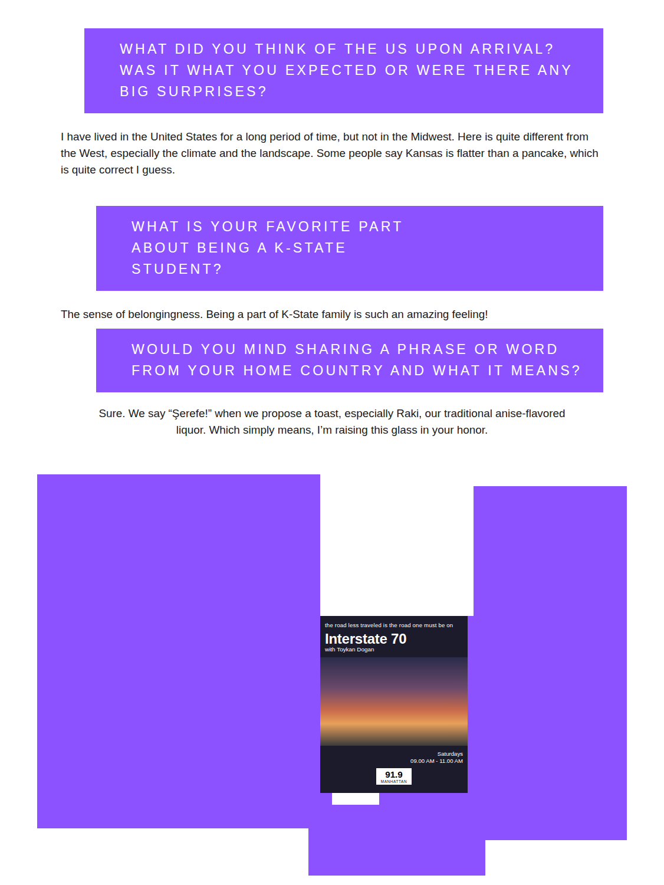What did you think of the US upon arrival? Was it what you expected or were there any big surprises?
I have lived in the United States for a long period of time, but not in the Midwest. Here is quite different from the West, especially the climate and the landscape. Some people say Kansas is flatter than a pancake, which is quite correct I guess.
What is your favorite part about being a K-State student?
The sense of belongingness. Being a part of K-State family is such an amazing feeling!
Would you mind sharing a phrase or word from your home country and what it means?
Sure. We say “Şerefe!” when we propose a toast, especially Raki, our traditional anise-flavored liquor. Which simply means, I’m raising this glass in your honor.
the road less traveled is the road one must be on
Interstate 70
with Toykan Dogan
Saturdays
09.00 AM - 11.00 AM
91.9MANHATTAN
Poster for the radio show Interstate 70 with Toykan Dogan, Saturdays 9:00 AM to 11:00 AM on KSDB 91.9 Manhattan.